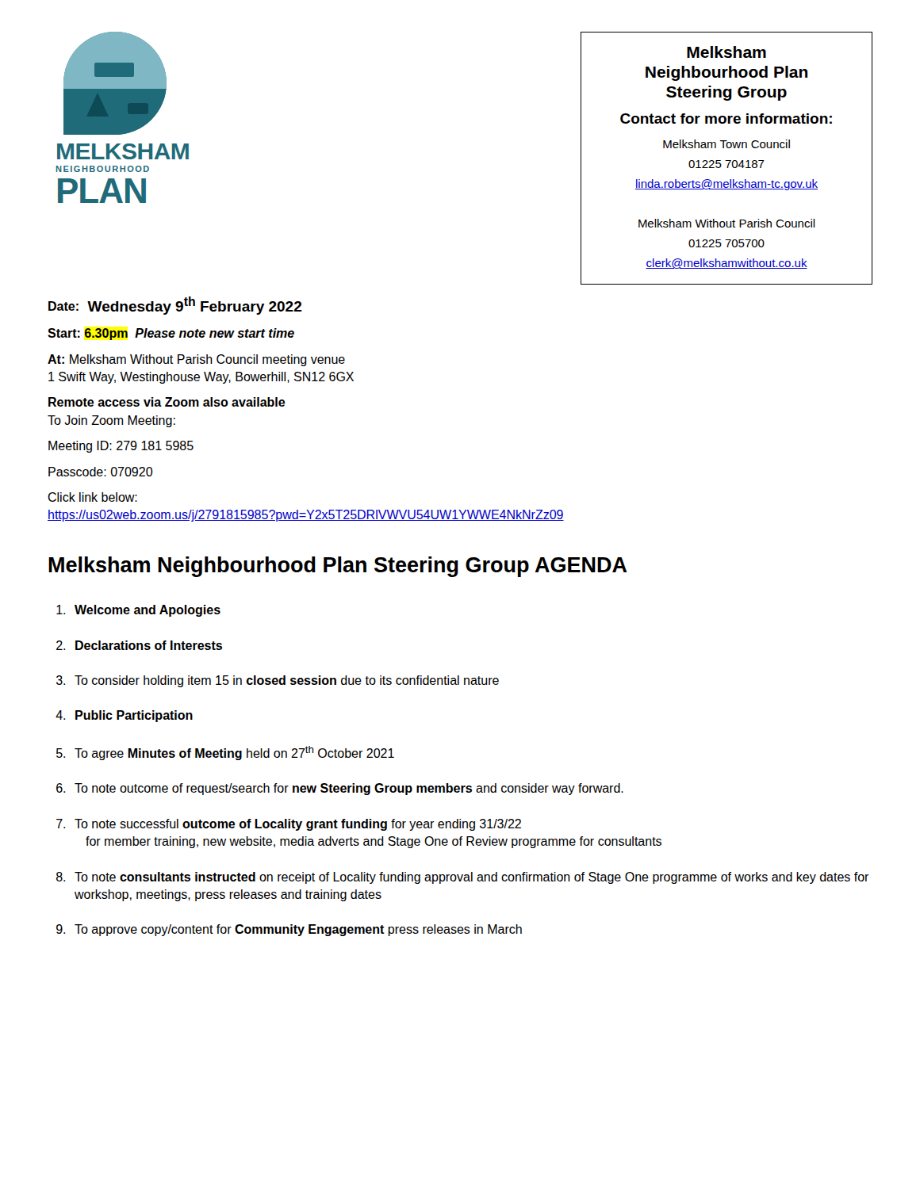MELKSHAM
NEIGHBOURHOOD
PLAN
Melksham
Neighbourhood Plan
Steering Group
Contact for more information:
Melksham Town Council
01225 704187
linda.roberts@melksham-tc.gov.uk
Melksham Without Parish Council
01225 705700
clerk@melkshamwithout.co.uk
Date: Wednesday 9th February 2022
Start: 6.30pm Please note new start time
At: Melksham Without Parish Council meeting venue
1 Swift Way, Westinghouse Way, Bowerhill, SN12 6GX
Remote access via Zoom also available
To Join Zoom Meeting:
Meeting ID: 279 181 5985
Passcode: 070920
Click link below:
https://us02web.zoom.us/j/2791815985?pwd=Y2x5T25DRlVWVU54UW1YWWE4NkNrZz09
Melksham Neighbourhood Plan Steering Group AGENDA
Welcome and Apologies
Declarations of Interests
To consider holding item 15 in closed session due to its confidential nature
Public Participation
To agree Minutes of Meeting held on 27th October 2021
To note outcome of request/search for new Steering Group members and consider way forward.
To note successful outcome of Locality grant funding for year ending 31/3/22 for member training, new website, media adverts and Stage One of Review programme for consultants
To note consultants instructed on receipt of Locality funding approval and confirmation of Stage One programme of works and key dates for workshop, meetings, press releases and training dates
To approve copy/content for Community Engagement press releases in March